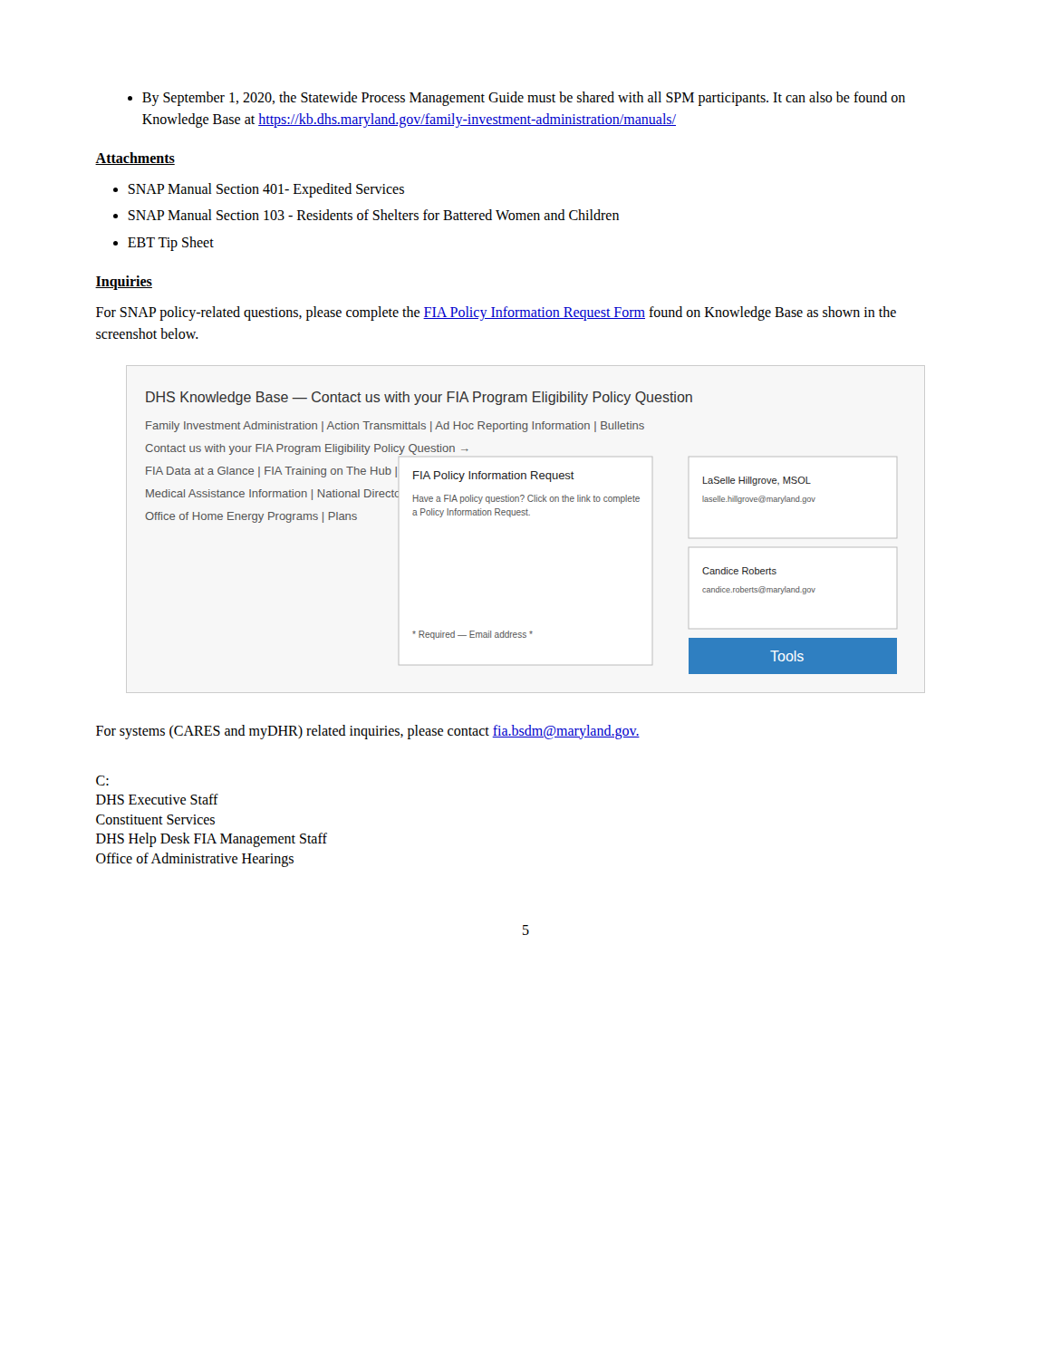By September 1, 2020, the Statewide Process Management Guide must be shared with all SPM participants. It can also be found on Knowledge Base at https://kb.dhs.maryland.gov/family-investment-administration/manuals/
Attachments
SNAP Manual Section 401- Expedited Services
SNAP Manual Section 103 - Residents of Shelters for Battered Women and Children
EBT Tip Sheet
Inquiries
For SNAP policy-related questions, please complete the FIA Policy Information Request Form found on Knowledge Base as shown in the screenshot below.
For systems (CARES and myDHR) related inquiries, please contact fia.bsdm@maryland.gov.
C:
DHS Executive Staff
Constituent Services
DHS Help Desk FIA Management Staff
Office of Administrative Hearings
5